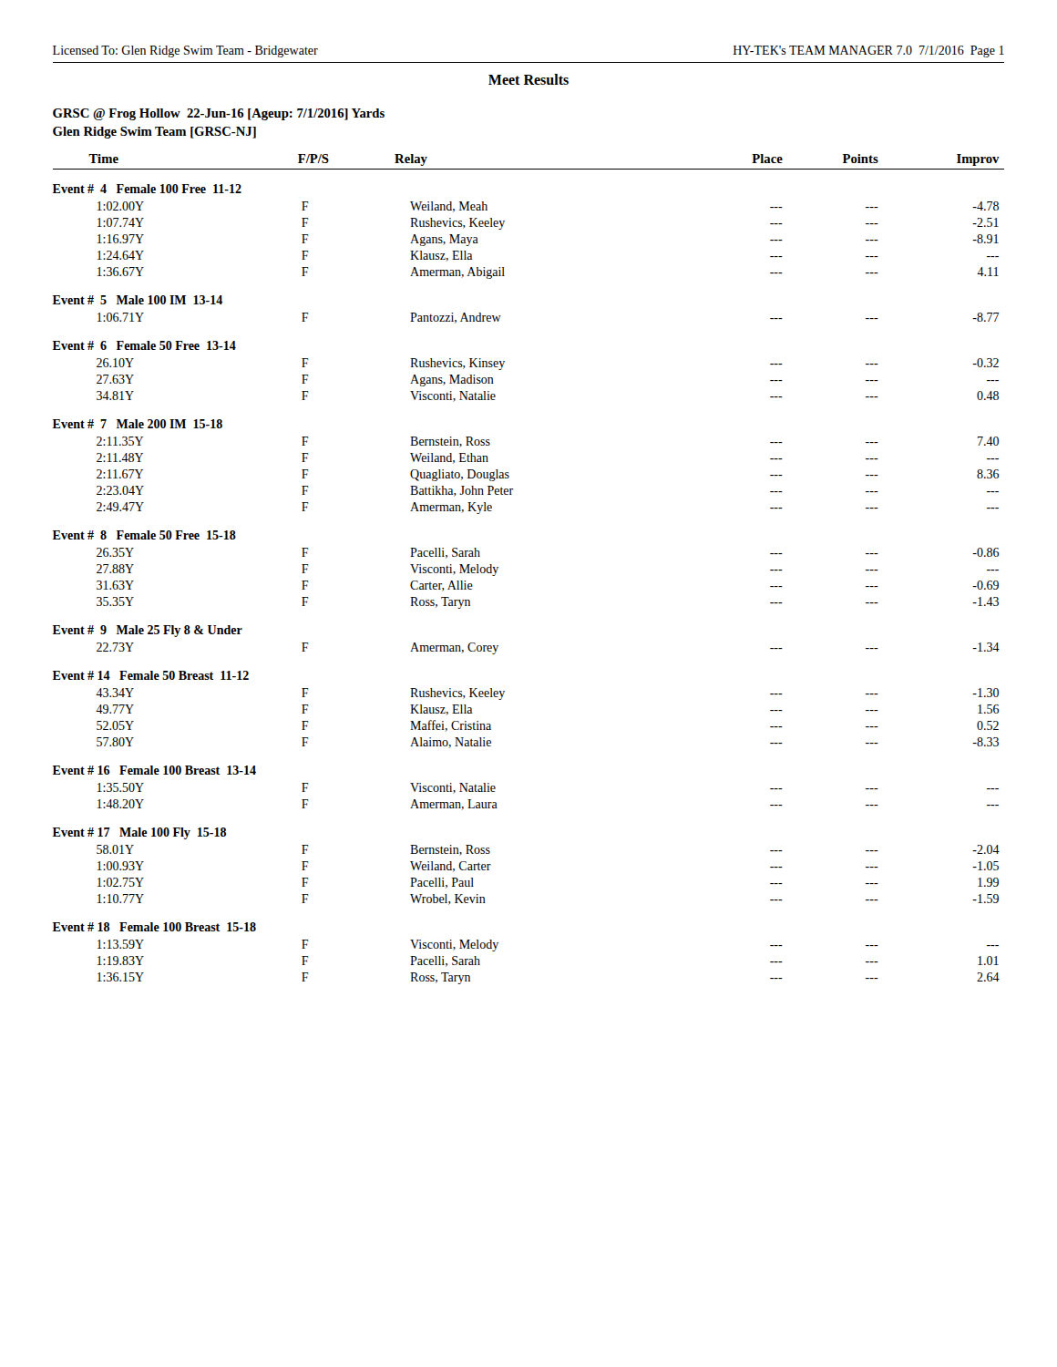Licensed To: Glen Ridge Swim Team - Bridgewater
HY-TEK's TEAM MANAGER 7.0 7/1/2016 Page 1
Meet Results
GRSC @ Frog Hollow 22-Jun-16 [Ageup: 7/1/2016] Yards
Glen Ridge Swim Team [GRSC-NJ]
| Time | F/P/S | Relay | Place | Points | Improv |
| --- | --- | --- | --- | --- | --- |
| Event # 4 Female 100 Free 11-12 |
| 1:02.00Y | F | Weiland, Meah | --- | --- | -4.78 |
| 1:07.74Y | F | Rushevics, Keeley | --- | --- | -2.51 |
| 1:16.97Y | F | Agans, Maya | --- | --- | -8.91 |
| 1:24.64Y | F | Klausz, Ella | --- | --- | --- |
| 1:36.67Y | F | Amerman, Abigail | --- | --- | 4.11 |
| Event # 5 Male 100 IM 13-14 |
| 1:06.71Y | F | Pantozzi, Andrew | --- | --- | -8.77 |
| Event # 6 Female 50 Free 13-14 |
| 26.10Y | F | Rushevics, Kinsey | --- | --- | -0.32 |
| 27.63Y | F | Agans, Madison | --- | --- | --- |
| 34.81Y | F | Visconti, Natalie | --- | --- | 0.48 |
| Event # 7 Male 200 IM 15-18 |
| 2:11.35Y | F | Bernstein, Ross | --- | --- | 7.40 |
| 2:11.48Y | F | Weiland, Ethan | --- | --- | --- |
| 2:11.67Y | F | Quagliato, Douglas | --- | --- | 8.36 |
| 2:23.04Y | F | Battikha, John Peter | --- | --- | --- |
| 2:49.47Y | F | Amerman, Kyle | --- | --- | --- |
| Event # 8 Female 50 Free 15-18 |
| 26.35Y | F | Pacelli, Sarah | --- | --- | -0.86 |
| 27.88Y | F | Visconti, Melody | --- | --- | --- |
| 31.63Y | F | Carter, Allie | --- | --- | -0.69 |
| 35.35Y | F | Ross, Taryn | --- | --- | -1.43 |
| Event # 9 Male 25 Fly 8 & Under |
| 22.73Y | F | Amerman, Corey | --- | --- | -1.34 |
| Event # 14 Female 50 Breast 11-12 |
| 43.34Y | F | Rushevics, Keeley | --- | --- | -1.30 |
| 49.77Y | F | Klausz, Ella | --- | --- | 1.56 |
| 52.05Y | F | Maffei, Cristina | --- | --- | 0.52 |
| 57.80Y | F | Alaimo, Natalie | --- | --- | -8.33 |
| Event # 16 Female 100 Breast 13-14 |
| 1:35.50Y | F | Visconti, Natalie | --- | --- | --- |
| 1:48.20Y | F | Amerman, Laura | --- | --- | --- |
| Event # 17 Male 100 Fly 15-18 |
| 58.01Y | F | Bernstein, Ross | --- | --- | -2.04 |
| 1:00.93Y | F | Weiland, Carter | --- | --- | -1.05 |
| 1:02.75Y | F | Pacelli, Paul | --- | --- | 1.99 |
| 1:10.77Y | F | Wrobel, Kevin | --- | --- | -1.59 |
| Event # 18 Female 100 Breast 15-18 |
| 1:13.59Y | F | Visconti, Melody | --- | --- | --- |
| 1:19.83Y | F | Pacelli, Sarah | --- | --- | 1.01 |
| 1:36.15Y | F | Ross, Taryn | --- | --- | 2.64 |